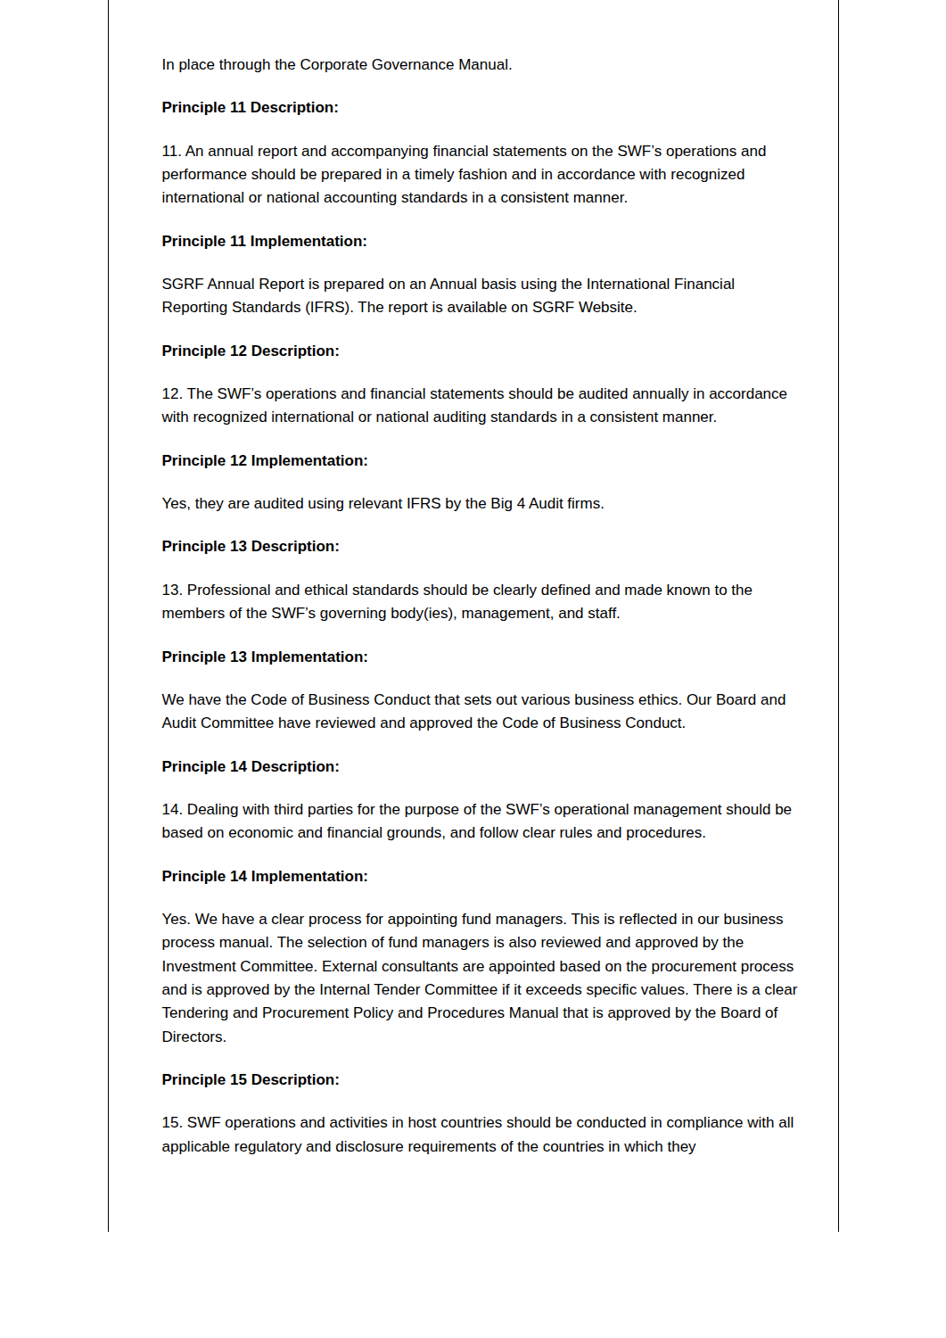In place through the Corporate Governance Manual.
Principle 11 Description:
11. An annual report and accompanying financial statements on the SWF’s operations and performance should be prepared in a timely fashion and in accordance with recognized international or national accounting standards in a consistent manner.
Principle 11 Implementation:
SGRF Annual Report is prepared on an Annual basis using the International Financial Reporting Standards (IFRS). The report is available on SGRF Website.
Principle 12 Description:
12. The SWF’s operations and financial statements should be audited annually in accordance with recognized international or national auditing standards in a consistent manner.
Principle 12 Implementation:
Yes, they are audited using relevant IFRS by the Big 4 Audit firms.
Principle 13 Description:
13. Professional and ethical standards should be clearly defined and made known to the members of the SWF’s governing body(ies), management, and staff.
Principle 13 Implementation:
We have the Code of Business Conduct that sets out various business ethics. Our Board and Audit Committee have reviewed and approved the Code of Business Conduct.
Principle 14 Description:
14. Dealing with third parties for the purpose of the SWF’s operational management should be based on economic and financial grounds, and follow clear rules and procedures.
Principle 14 Implementation:
Yes. We have a clear process for appointing fund managers. This is reflected in our business process manual. The selection of fund managers is also reviewed and approved by the Investment Committee. External consultants are appointed based on the procurement process and is approved by the Internal Tender Committee if it exceeds specific values. There is a clear Tendering and Procurement Policy and Procedures Manual that is approved by the Board of Directors.
Principle 15 Description:
15. SWF operations and activities in host countries should be conducted in compliance with all applicable regulatory and disclosure requirements of the countries in which they